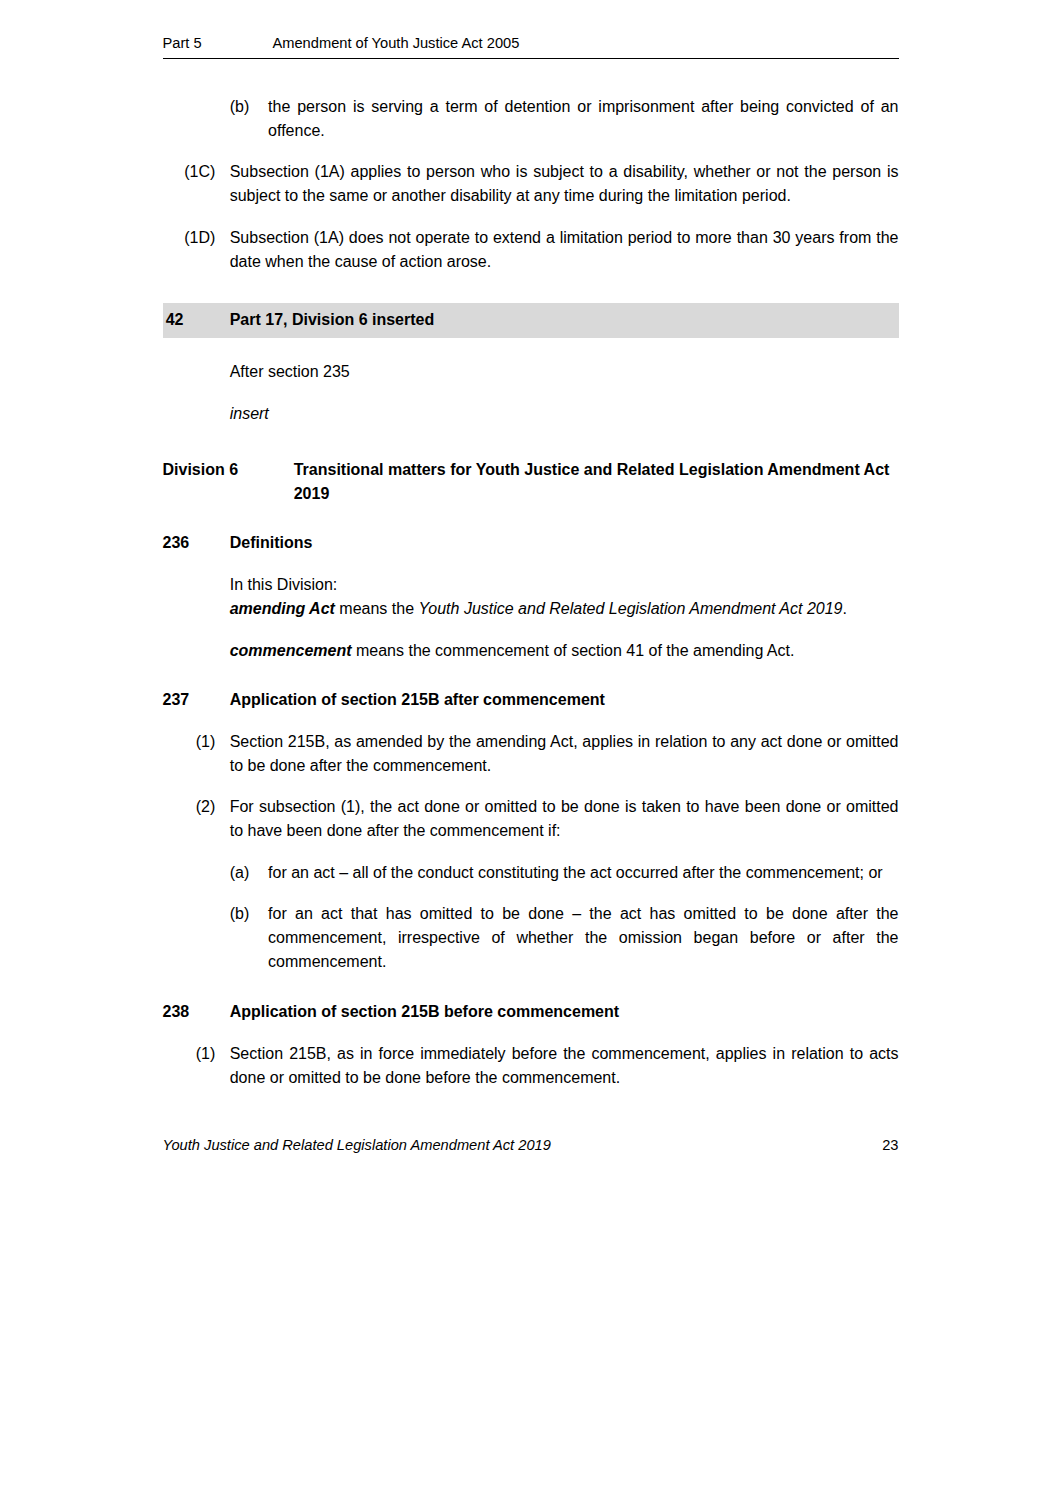Part 5
Amendment of Youth Justice Act 2005
(b)
the person is serving a term of detention or imprisonment after being convicted of an offence.
(1C)
Subsection (1A) applies to person who is subject to a disability, whether or not the person is subject to the same or another disability at any time during the limitation period.
(1D)
Subsection (1A) does not operate to extend a limitation period to more than 30 years from the date when the cause of action arose.
42 Part 17, Division 6 inserted
After section 235
insert
Division 6 Transitional matters for Youth Justice and Related Legislation Amendment Act 2019
236 Definitions
In this Division:
amending Act means the Youth Justice and Related Legislation Amendment Act 2019.
commencement means the commencement of section 41 of the amending Act.
237 Application of section 215B after commencement
(1)
Section 215B, as amended by the amending Act, applies in relation to any act done or omitted to be done after the commencement.
(2)
For subsection (1), the act done or omitted to be done is taken to have been done or omitted to have been done after the commencement if:
(a) for an act – all of the conduct constituting the act occurred after the commencement; or
(b) for an act that has omitted to be done – the act has omitted to be done after the commencement, irrespective of whether the omission began before or after the commencement.
238 Application of section 215B before commencement
(1)
Section 215B, as in force immediately before the commencement, applies in relation to acts done or omitted to be done before the commencement.
Youth Justice and Related Legislation Amendment Act 2019
23